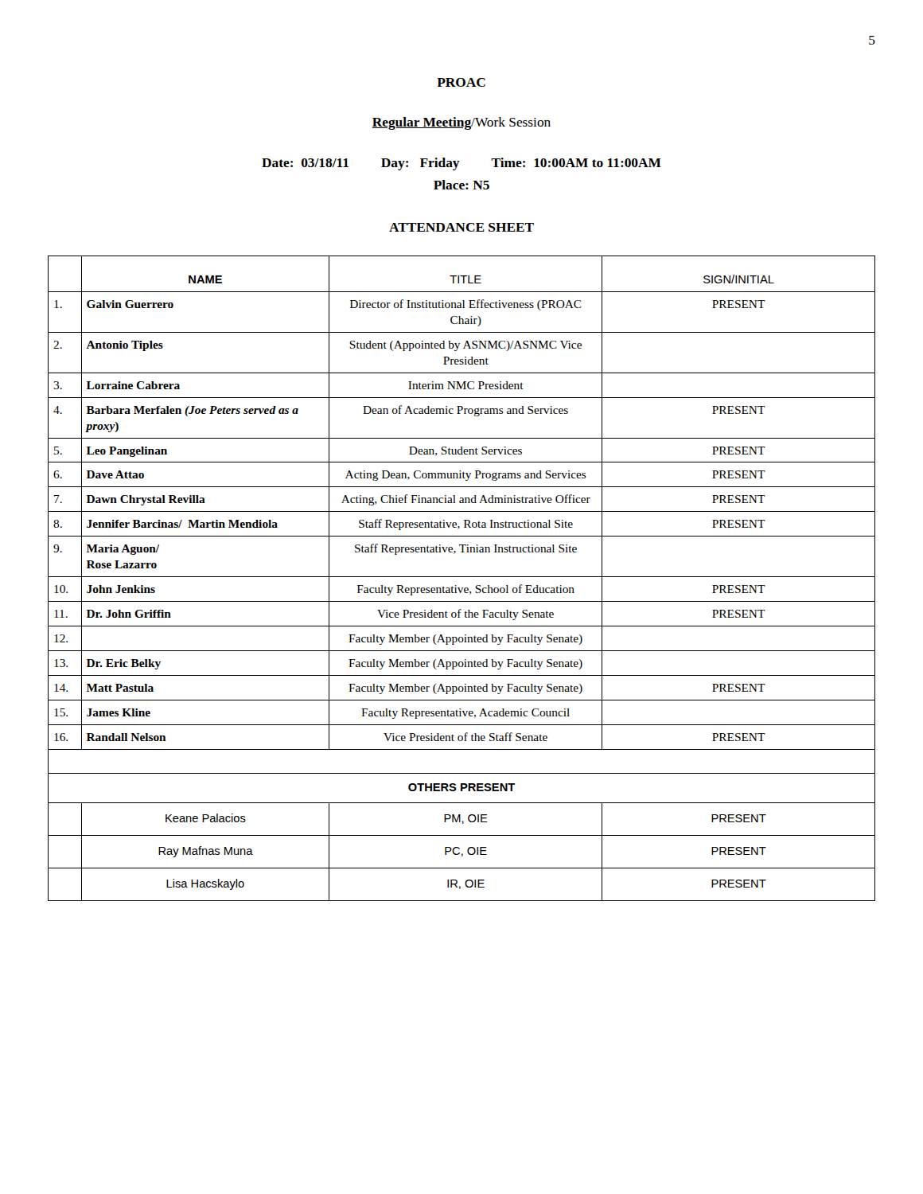5
PROAC
Regular Meeting/Work Session
Date: 03/18/11 Day: Friday Time: 10:00AM to 11:00AM
Place: N5
ATTENDANCE SHEET
| | NAME | TITLE | SIGN/INITIAL |
| --- | --- | --- | --- |
| 1. | Galvin Guerrero | Director of Institutional Effectiveness (PROAC Chair) | PRESENT |
| 2. | Antonio Tiples | Student (Appointed by ASNMC)/ASNMC Vice President | |
| 3. | Lorraine Cabrera | Interim NMC President | |
| 4. | Barbara Merfalen (Joe Peters served as a proxy ) | Dean of Academic Programs and Services | PRESENT |
| 5. | Leo Pangelinan | Dean, Student Services | PRESENT |
| 6. | Dave Attao | Acting Dean, Community Programs and Services | PRESENT |
| 7. | Dawn Chrystal Revilla | Acting, Chief Financial and Administrative Officer | PRESENT |
| 8. | Jennifer Barcinas/ Martin Mendiola | Staff Representative, Rota Instructional Site | PRESENT |
| 9. | Maria Aguon/ Rose Lazarro | Staff Representative, Tinian Instructional Site | |
| 10. | John Jenkins | Faculty Representative, School of Education | PRESENT |
| 11. | Dr. John Griffin | Vice President of the Faculty Senate | PRESENT |
| 12. | | Faculty Member (Appointed by Faculty Senate) | |
| 13. | Dr. Eric Belky | Faculty Member (Appointed by Faculty Senate) | |
| 14. | Matt Pastula | Faculty Member (Appointed by Faculty Senate) | PRESENT |
| 15. | James Kline | Faculty Representative, Academic Council | |
| 16. | Randall Nelson | Vice President of the Staff Senate | PRESENT |
| OTHERS PRESENT |
| | Keane Palacios | PM, OIE | PRESENT |
| | Ray Mafnas Muna | PC, OIE | PRESENT |
| | Lisa Hacskaylo | IR, OIE | PRESENT |